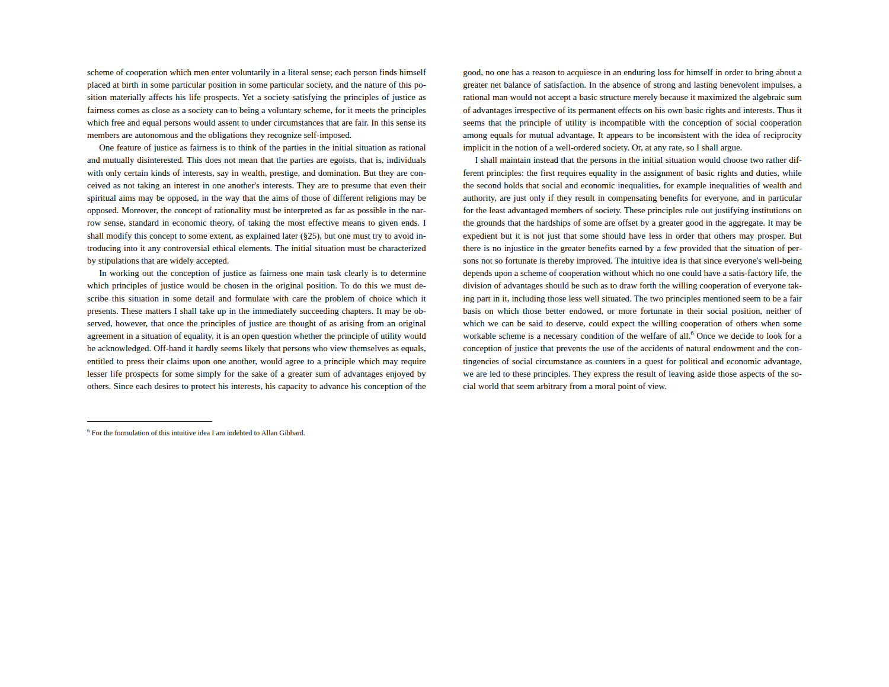scheme of cooperation which men enter voluntarily in a literal sense; each person finds himself placed at birth in some particular position in some particular society, and the nature of this position materially affects his life prospects. Yet a society satisfying the principles of justice as fairness comes as close as a society can to being a voluntary scheme, for it meets the principles which free and equal persons would assent to under circumstances that are fair. In this sense its members are autonomous and the obligations they recognize self-imposed.
One feature of justice as fairness is to think of the parties in the initial situation as rational and mutually disinterested. This does not mean that the parties are egoists, that is, individuals with only certain kinds of interests, say in wealth, prestige, and domination. But they are conceived as not taking an interest in one another's interests. They are to presume that even their spiritual aims may be opposed, in the way that the aims of those of different religions may be opposed. Moreover, the concept of rationality must be interpreted as far as possible in the narrow sense, standard in economic theory, of taking the most effective means to given ends. I shall modify this concept to some extent, as explained later (§25), but one must try to avoid introducing into it any controversial ethical elements. The initial situation must be characterized by stipulations that are widely accepted.
In working out the conception of justice as fairness one main task clearly is to determine which principles of justice would be chosen in the original position. To do this we must describe this situation in some detail and formulate with care the problem of choice which it presents. These matters I shall take up in the immediately succeeding chapters. It may be observed, however, that once the principles of justice are thought of as arising from an original agreement in a situation of equality, it is an open question whether the principle of utility would be acknowledged. Off-hand it hardly seems likely that persons who view themselves as equals, entitled to press their claims upon one another, would agree to a principle which may require lesser life prospects for some simply for the sake of a greater sum of advantages enjoyed by others. Since each desires to protect his interests, his capacity to advance his conception of the good, no one has a reason to acquiesce in an enduring loss for himself in order to bring about a greater net balance of satisfaction. In the absence of strong and lasting benevolent impulses, a rational man would not accept a basic structure merely because it maximized the algebraic sum of advantages irrespective of its permanent effects on his own basic rights and interests. Thus it seems that the principle of utility is incompatible with the conception of social cooperation among equals for mutual advantage. It appears to be inconsistent with the idea of reciprocity implicit in the notion of a well-ordered society. Or, at any rate, so I shall argue.
I shall maintain instead that the persons in the initial situation would choose two rather different principles: the first requires equality in the assignment of basic rights and duties, while the second holds that social and economic inequalities, for example inequalities of wealth and authority, are just only if they result in compensating benefits for everyone, and in particular for the least advantaged members of society. These principles rule out justifying institutions on the grounds that the hardships of some are offset by a greater good in the aggregate. It may be expedient but it is not just that some should have less in order that others may prosper. But there is no injustice in the greater benefits earned by a few provided that the situation of persons not so fortunate is thereby improved. The intuitive idea is that since everyone's well-being depends upon a scheme of cooperation without which no one could have a satis-factory life, the division of advantages should be such as to draw forth the willing cooperation of everyone taking part in it, including those less well situated. The two principles mentioned seem to be a fair basis on which those better endowed, or more fortunate in their social position, neither of which we can be said to deserve, could expect the willing cooperation of others when some workable scheme is a necessary condition of the welfare of all.6 Once we decide to look for a conception of justice that prevents the use of the accidents of natural endowment and the contingencies of social circumstance as counters in a quest for political and economic advantage, we are led to these principles. They express the result of leaving aside those aspects of the social world that seem arbitrary from a moral point of view.
6 For the formulation of this intuitive idea I am indebted to Allan Gibbard.